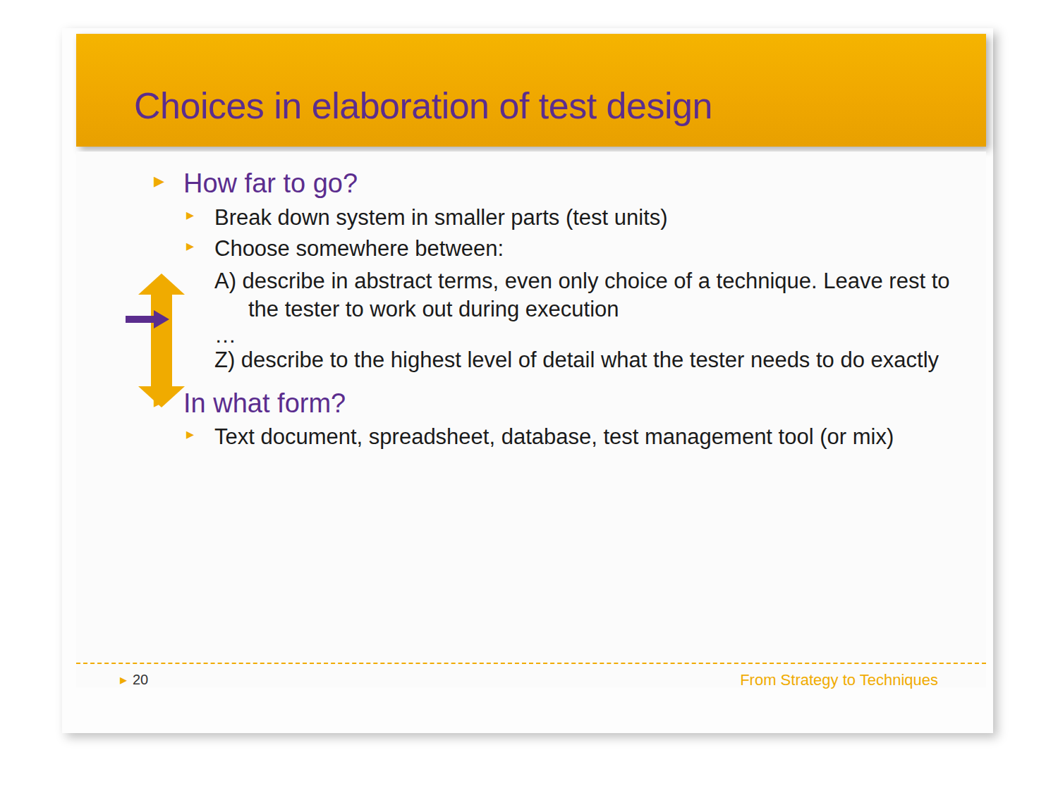Choices in elaboration of test design
How far to go?
Break down system in smaller parts (test units)
Choose somewhere between:
A) describe in abstract terms, even only choice of a technique. Leave rest to the tester to work out during execution
…
Z) describe to the highest level of detail what the tester needs to do exactly
In what form?
Text document, spreadsheet, database, test management tool (or mix)
▸20
From Strategy to Techniques